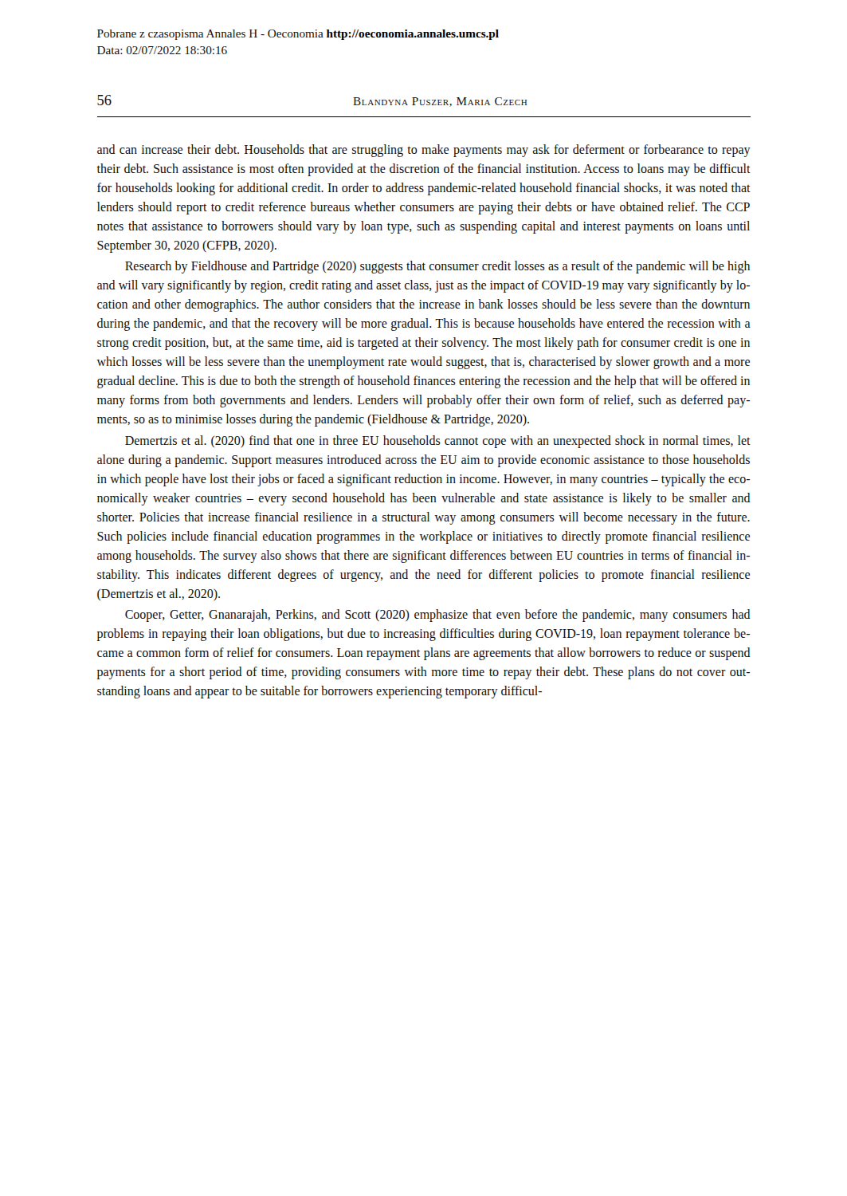Pobrane z czasopisma Annales H - Oeconomia http://oeconomia.annales.umcs.pl
Data: 02/07/2022 18:30:16
56 Blandyna Puszer, Maria Czech
and can increase their debt. Households that are struggling to make payments may ask for deferment or forbearance to repay their debt. Such assistance is most often provided at the discretion of the financial institution. Access to loans may be difficult for households looking for additional credit. In order to address pandemic-related household financial shocks, it was noted that lenders should report to credit reference bureaus whether consumers are paying their debts or have obtained relief. The CCP notes that assistance to borrowers should vary by loan type, such as suspending capital and interest payments on loans until September 30, 2020 (CFPB, 2020).
Research by Fieldhouse and Partridge (2020) suggests that consumer credit losses as a result of the pandemic will be high and will vary significantly by region, credit rating and asset class, just as the impact of COVID-19 may vary significantly by location and other demographics. The author considers that the increase in bank losses should be less severe than the downturn during the pandemic, and that the recovery will be more gradual. This is because households have entered the recession with a strong credit position, but, at the same time, aid is targeted at their solvency. The most likely path for consumer credit is one in which losses will be less severe than the unemployment rate would suggest, that is, characterised by slower growth and a more gradual decline. This is due to both the strength of household finances entering the recession and the help that will be offered in many forms from both governments and lenders. Lenders will probably offer their own form of relief, such as deferred payments, so as to minimise losses during the pandemic (Fieldhouse & Partridge, 2020).
Demertzis et al. (2020) find that one in three EU households cannot cope with an unexpected shock in normal times, let alone during a pandemic. Support measures introduced across the EU aim to provide economic assistance to those households in which people have lost their jobs or faced a significant reduction in income. However, in many countries – typically the economically weaker countries – every second household has been vulnerable and state assistance is likely to be smaller and shorter. Policies that increase financial resilience in a structural way among consumers will become necessary in the future. Such policies include financial education programmes in the workplace or initiatives to directly promote financial resilience among households. The survey also shows that there are significant differences between EU countries in terms of financial instability. This indicates different degrees of urgency, and the need for different policies to promote financial resilience (Demertzis et al., 2020).
Cooper, Getter, Gnanarajah, Perkins, and Scott (2020) emphasize that even before the pandemic, many consumers had problems in repaying their loan obligations, but due to increasing difficulties during COVID-19, loan repayment tolerance became a common form of relief for consumers. Loan repayment plans are agreements that allow borrowers to reduce or suspend payments for a short period of time, providing consumers with more time to repay their debt. These plans do not cover outstanding loans and appear to be suitable for borrowers experiencing temporary difficul-